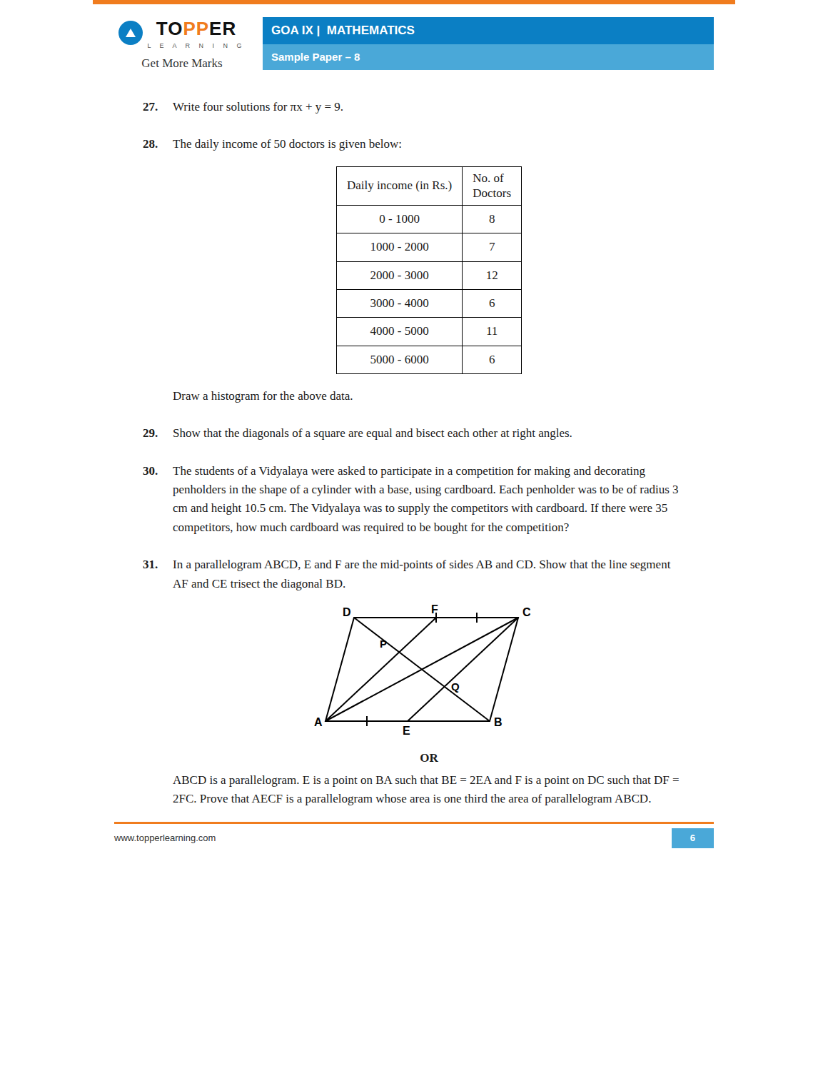TOPPER
L E A R N I N G
Get More Marks
GOA IX | MATHEMATICS
Sample Paper – 8
27. Write four solutions for πx + y = 9.
28. The daily income of 50 doctors is given below:
| Daily income (in Rs.) | No. of Doctors |
| --- | --- |
| 0 - 1000 | 8 |
| 1000 - 2000 | 7 |
| 2000 - 3000 | 12 |
| 3000 - 4000 | 6 |
| 4000 - 5000 | 11 |
| 5000 - 6000 | 6 |
Draw a histogram for the above data.
29. Show that the diagonals of a square are equal and bisect each other at right angles.
30. The students of a Vidyalaya were asked to participate in a competition for making and decorating penholders in the shape of a cylinder with a base, using cardboard. Each penholder was to be of radius 3 cm and height 10.5 cm. The Vidyalaya was to supply the competitors with cardboard. If there were 35 competitors, how much cardboard was required to be bought for the competition?
31. In a parallelogram ABCD, E and F are the mid-points of sides AB and CD. Show that the line segment AF and CE trisect the diagonal BD.
D F C A E B P Q
OR
ABCD is a parallelogram. E is a point on BA such that BE = 2EA and F is a point on DC such that DF = 2FC. Prove that AECF is a parallelogram whose area is one third the area of parallelogram ABCD.
www.topperlearning.com 6